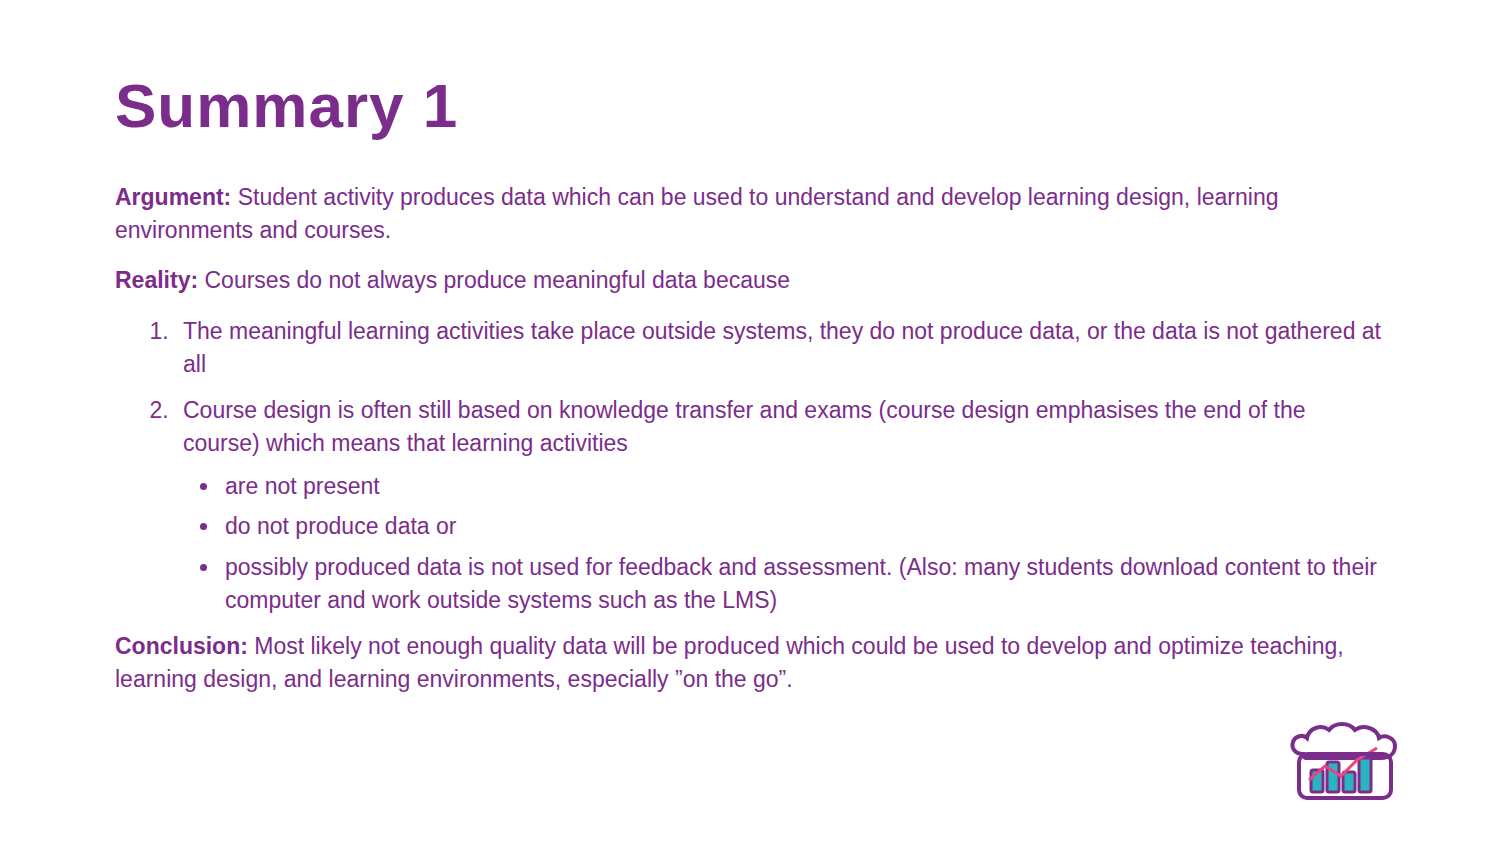Summary 1
Argument: Student activity produces data which can be used to understand and develop learning design, learning environments and courses.
Reality: Courses do not always produce meaningful data because
The meaningful learning activities take place outside systems, they do not produce data, or the data is not gathered at all
Course design is often still based on knowledge transfer and exams (course design emphasises the end of the course) which means that learning activities
are not present
do not produce data or
possibly produced data is not used for feedback and assessment. (Also: many students download content to their computer and work outside systems such as the LMS)
Conclusion: Most likely not enough quality data will be produced which could be used to develop and optimize teaching, learning design, and learning environments, especially ”on the go”.